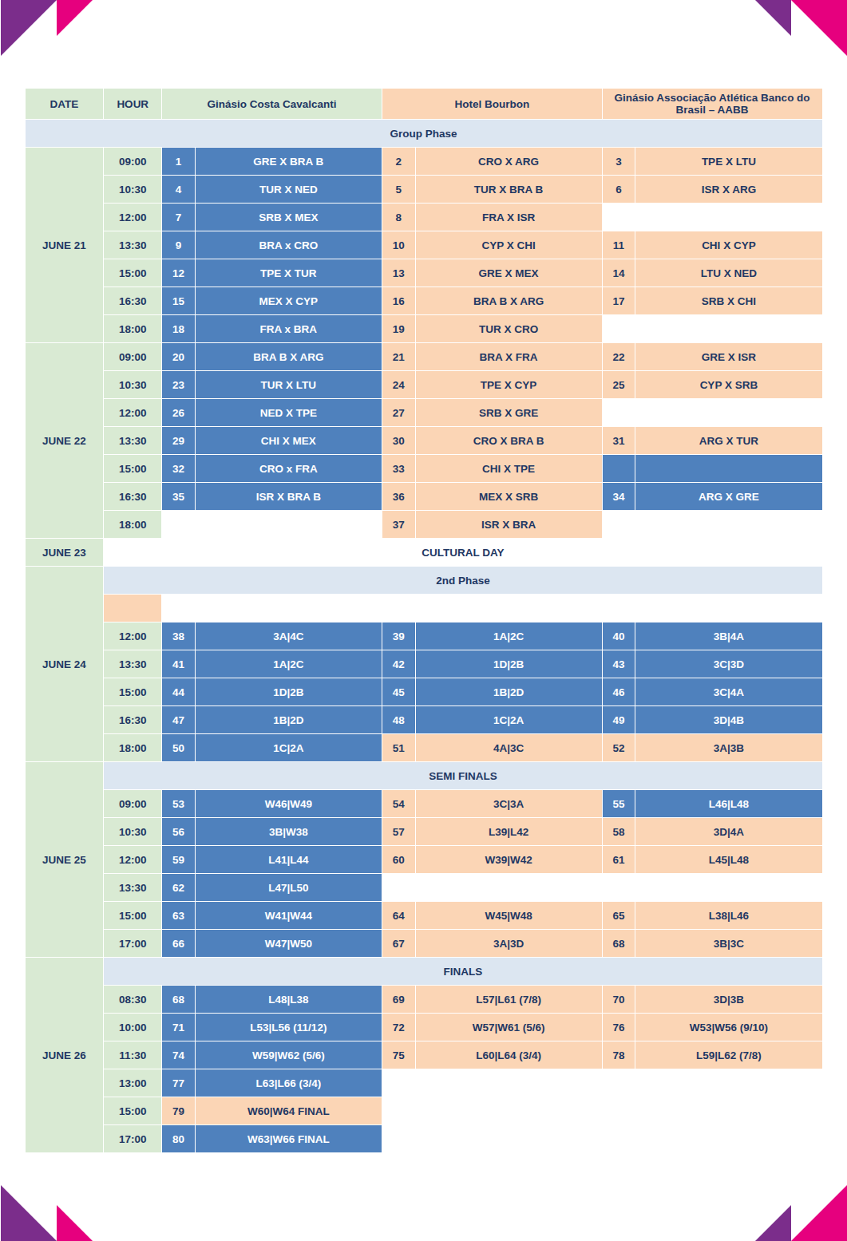| DATE | HOUR | Ginásio Costa Cavalcanti | Hotel Bourbon | Ginásio Associação Atlética Banco do Brasil – AABB |
| --- | --- | --- | --- | --- |
| Group Phase |
| JUNE 21 | 09:00 | 1 | GRE X BRA B | 2 | CRO X ARG | 3 | TPE X LTU |
| 10:30 | 4 | TUR X NED | 5 | TUR X BRA B | 6 | ISR X ARG |
| 12:00 | 7 | SRB X MEX | 8 | FRA X ISR | | |
| 13:30 | 9 | BRA x CRO | 10 | CYP X CHI | 11 | CHI X CYP |
| 15:00 | 12 | TPE X TUR | 13 | GRE X MEX | 14 | LTU X NED |
| 16:30 | 15 | MEX X CYP | 16 | BRA B X ARG | 17 | SRB X CHI |
| 18:00 | 18 | FRA x BRA | 19 | TUR X CRO | | |
| JUNE 22 | 09:00 | 20 | BRA B X ARG | 21 | BRA X FRA | 22 | GRE X ISR |
| 10:30 | 23 | TUR X LTU | 24 | TPE X CYP | 25 | CYP X SRB |
| 12:00 | 26 | NED X TPE | 27 | SRB X GRE | | |
| 13:30 | 29 | CHI X MEX | 30 | CRO X BRA B | 31 | ARG X TUR |
| 15:00 | 32 | CRO x FRA | 33 | CHI X TPE | | |
| 16:30 | 35 | ISR X BRA B | 36 | MEX X SRB | 34 | ARG X GRE |
| 18:00 | | | 37 | ISR X BRA | | |
| JUNE 23 | CULTURAL DAY |
| JUNE 24 | 2nd Phase |
| 12:00 | 38 | 3A/4C | 39 | 1A/2C | 40 | 3B/4A |
| 13:30 | 41 | 1A/2C | 42 | 1D/2B | 43 | 3C/3D |
| 15:00 | 44 | 1D/2B | 45 | 1B/2D | 46 | 3C/4A |
| 16:30 | 47 | 1B/2D | 48 | 1C/2A | 49 | 3D/4B |
| 18:00 | 50 | 1C/2A | 51 | 4A/3C | 52 | 3A/3B |
| JUNE 25 | SEMI FINALS |
| 09:00 | 53 | W46/W49 | 54 | 3C/3A | 55 | L46/L48 |
| 10:30 | 56 | 3B/W38 | 57 | L39/L42 | 58 | 3D/4A |
| 12:00 | 59 | L41/L44 | 60 | W39/W42 | 61 | L45/L48 |
| 13:30 | 62 | L47/L50 | | | | |
| 15:00 | 63 | W41/W44 | 64 | W45/W48 | 65 | L38/L46 |
| 17:00 | 66 | W47/W50 | 67 | 3A/3D | 68 | 3B/3C |
| JUNE 26 | FINALS |
| 08:30 | 68 | L48/L38 | 69 | L57/L61 (7/8) | 70 | 3D/3B |
| 10:00 | 71 | L53/L56 (11/12) | 72 | W57/W61 (5/6) | 76 | W53/W56 (9/10) |
| 11:30 | 74 | W59/W62 (5/6) | 75 | L60/L64 (3/4) | 78 | L59/L62 (7/8) |
| 13:00 | 77 | L63/L66 (3/4) | |
| 15:00 | 79 | W60/W64 FINAL |
| 17:00 | 80 | W63/W66 FINAL |